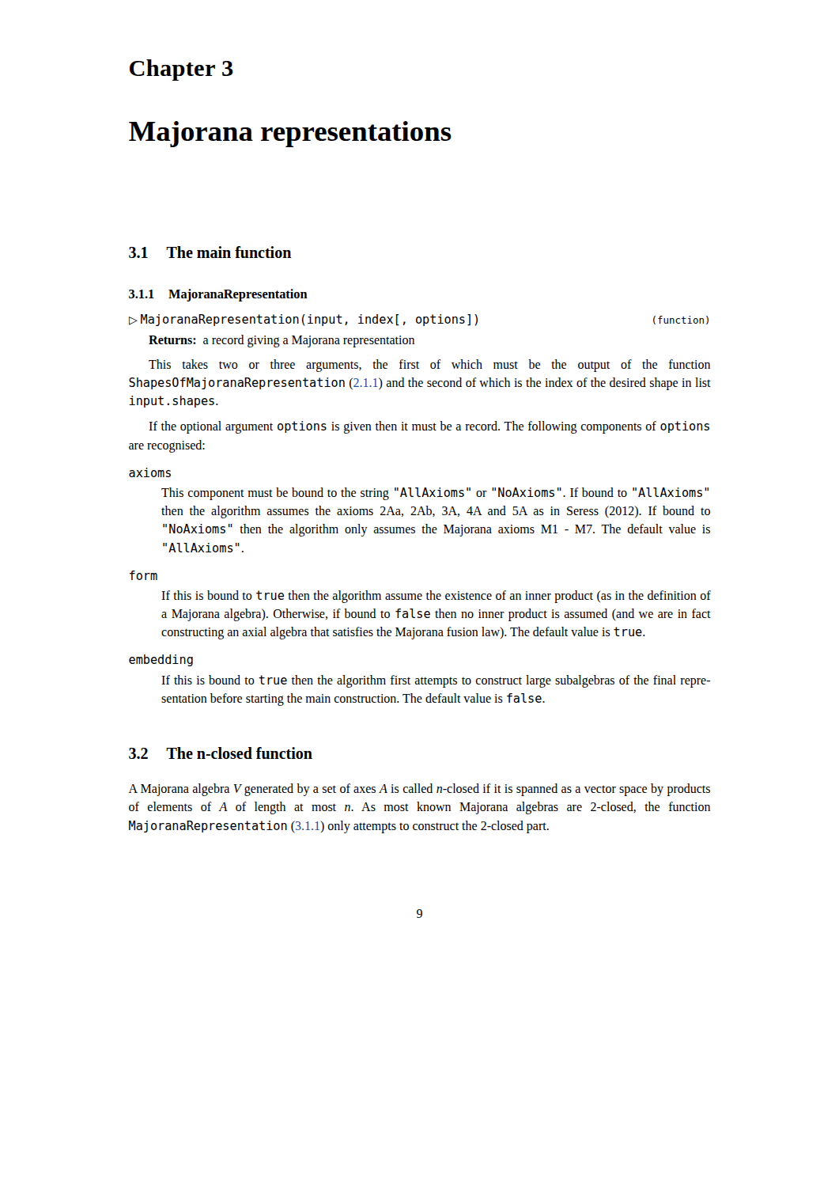Chapter 3
Majorana representations
3.1 The main function
3.1.1 MajoranaRepresentation
▷ MajoranaRepresentation(input, index[, options]) (function)
Returns: a record giving a Majorana representation
This takes two or three arguments, the first of which must be the output of the function ShapesOfMajoranaRepresentation (2.1.1) and the second of which is the index of the desired shape in list input.shapes.
If the optional argument options is given then it must be a record. The following components of options are recognised:
axioms
This component must be bound to the string "AllAxioms" or "NoAxioms". If bound to "AllAxioms" then the algorithm assumes the axioms 2Aa, 2Ab, 3A, 4A and 5A as in Seress (2012). If bound to "NoAxioms" then the algorithm only assumes the Majorana axioms M1 - M7. The default value is "AllAxioms".
form
If this is bound to true then the algorithm assume the existence of an inner product (as in the definition of a Majorana algebra). Otherwise, if bound to false then no inner product is assumed (and we are in fact constructing an axial algebra that satisfies the Majorana fusion law). The default value is true.
embedding
If this is bound to true then the algorithm first attempts to construct large subalgebras of the final representation before starting the main construction. The default value is false.
3.2 The n-closed function
A Majorana algebra V generated by a set of axes A is called n-closed if it is spanned as a vector space by products of elements of A of length at most n. As most known Majorana algebras are 2-closed, the function MajoranaRepresentation (3.1.1) only attempts to construct the 2-closed part.
9